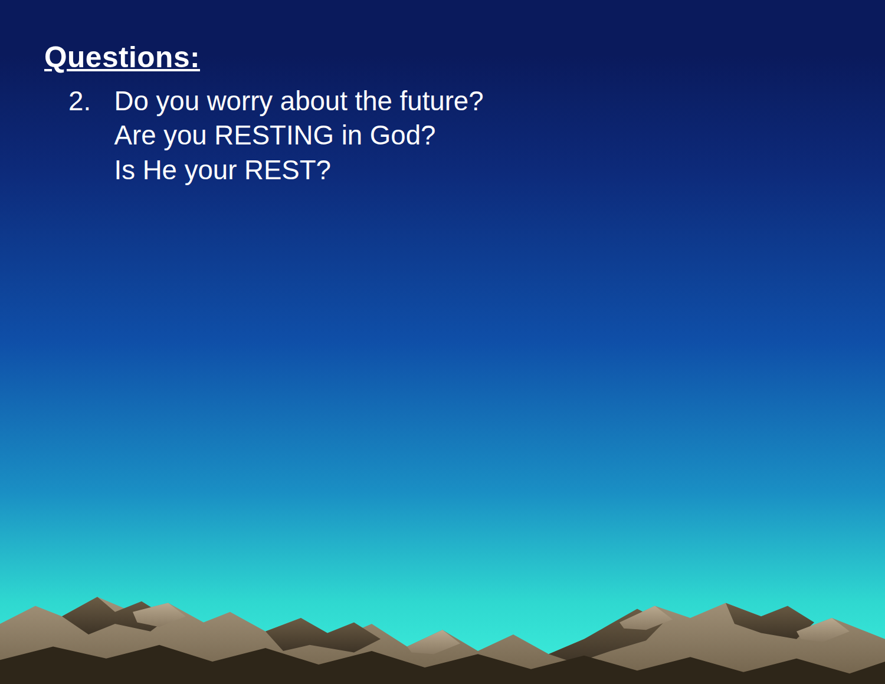Questions:
2. Do you worry about the future?
Are you RESTING in God?
Is He your REST?